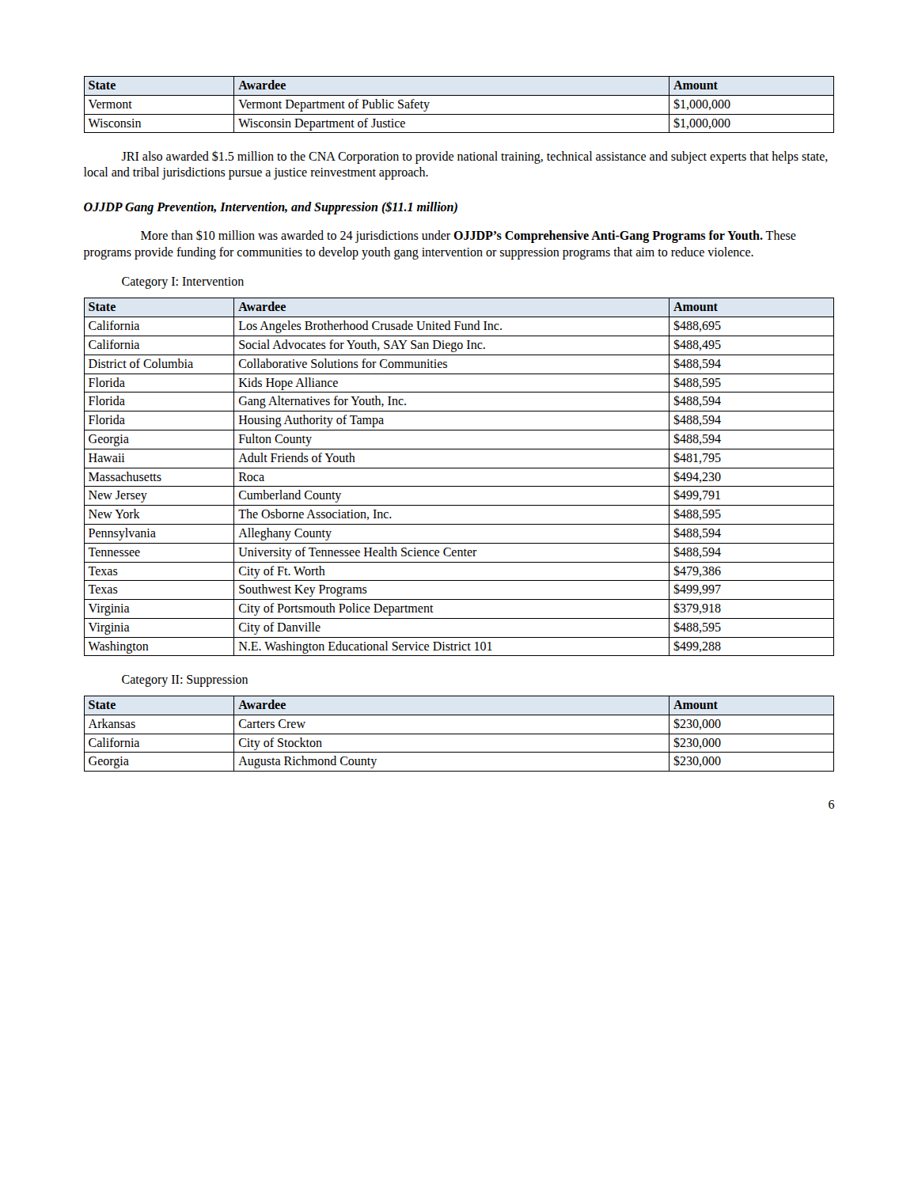| State | Awardee | Amount |
| --- | --- | --- |
| Vermont | Vermont Department of Public Safety | $1,000,000 |
| Wisconsin | Wisconsin Department of Justice | $1,000,000 |
JRI also awarded $1.5 million to the CNA Corporation to provide national training, technical assistance and subject experts that helps state, local and tribal jurisdictions pursue a justice reinvestment approach.
OJJDP Gang Prevention, Intervention, and Suppression ($11.1 million)
More than $10 million was awarded to 24 jurisdictions under OJJDP’s Comprehensive Anti-Gang Programs for Youth. These programs provide funding for communities to develop youth gang intervention or suppression programs that aim to reduce violence.
Category I: Intervention
| State | Awardee | Amount |
| --- | --- | --- |
| California | Los Angeles Brotherhood Crusade United Fund Inc. | $488,695 |
| California | Social Advocates for Youth, SAY San Diego Inc. | $488,495 |
| District of Columbia | Collaborative Solutions for Communities | $488,594 |
| Florida | Kids Hope Alliance | $488,595 |
| Florida | Gang Alternatives for Youth, Inc. | $488,594 |
| Florida | Housing Authority of Tampa | $488,594 |
| Georgia | Fulton County | $488,594 |
| Hawaii | Adult Friends of Youth | $481,795 |
| Massachusetts | Roca | $494,230 |
| New Jersey | Cumberland County | $499,791 |
| New York | The Osborne Association, Inc. | $488,595 |
| Pennsylvania | Alleghany County | $488,594 |
| Tennessee | University of Tennessee Health Science Center | $488,594 |
| Texas | City of Ft. Worth | $479,386 |
| Texas | Southwest Key Programs | $499,997 |
| Virginia | City of Portsmouth Police Department | $379,918 |
| Virginia | City of Danville | $488,595 |
| Washington | N.E. Washington Educational Service District 101 | $499,288 |
Category II: Suppression
| State | Awardee | Amount |
| --- | --- | --- |
| Arkansas | Carters Crew | $230,000 |
| California | City of Stockton | $230,000 |
| Georgia | Augusta Richmond County | $230,000 |
6